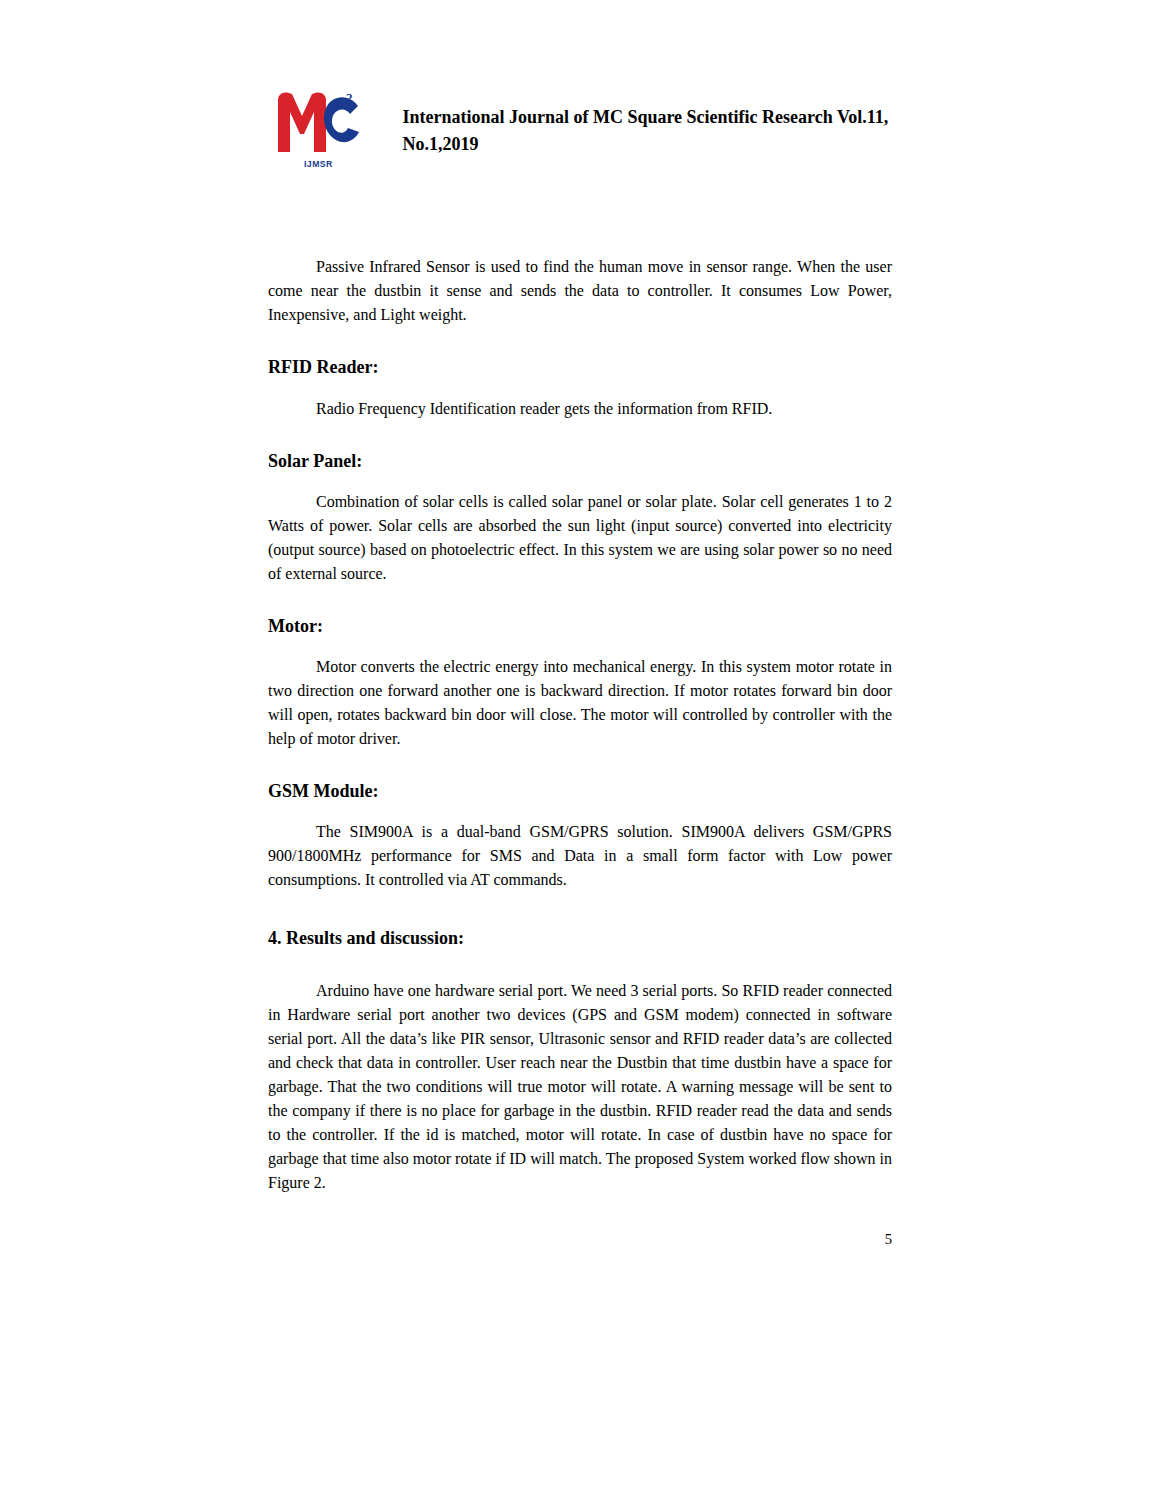2
IJMSR
International Journal of MC Square Scientific Research Vol.11, No.1,2019
Passive Infrared Sensor is used to find the human move in sensor range. When the user come near the dustbin it sense and sends the data to controller. It consumes Low Power, Inexpensive, and Light weight.
RFID Reader:
Radio Frequency Identification reader gets the information from RFID.
Solar Panel:
Combination of solar cells is called solar panel or solar plate. Solar cell generates 1 to 2 Watts of power. Solar cells are absorbed the sun light (input source) converted into electricity (output source) based on photoelectric effect. In this system we are using solar power so no need of external source.
Motor:
Motor converts the electric energy into mechanical energy. In this system motor rotate in two direction one forward another one is backward direction. If motor rotates forward bin door will open, rotates backward bin door will close. The motor will controlled by controller with the help of motor driver.
GSM Module:
The SIM900A is a dual-band GSM/GPRS solution. SIM900A delivers GSM/GPRS 900/1800MHz performance for SMS and Data in a small form factor with Low power consumptions. It controlled via AT commands.
4. Results and discussion:
Arduino have one hardware serial port. We need 3 serial ports. So RFID reader connected in Hardware serial port another two devices (GPS and GSM modem) connected in software serial port. All the data’s like PIR sensor, Ultrasonic sensor and RFID reader data’s are collected and check that data in controller. User reach near the Dustbin that time dustbin have a space for garbage. That the two conditions will true motor will rotate. A warning message will be sent to the company if there is no place for garbage in the dustbin. RFID reader read the data and sends to the controller. If the id is matched, motor will rotate. In case of dustbin have no space for garbage that time also motor rotate if ID will match. The proposed System worked flow shown in Figure 2.
5